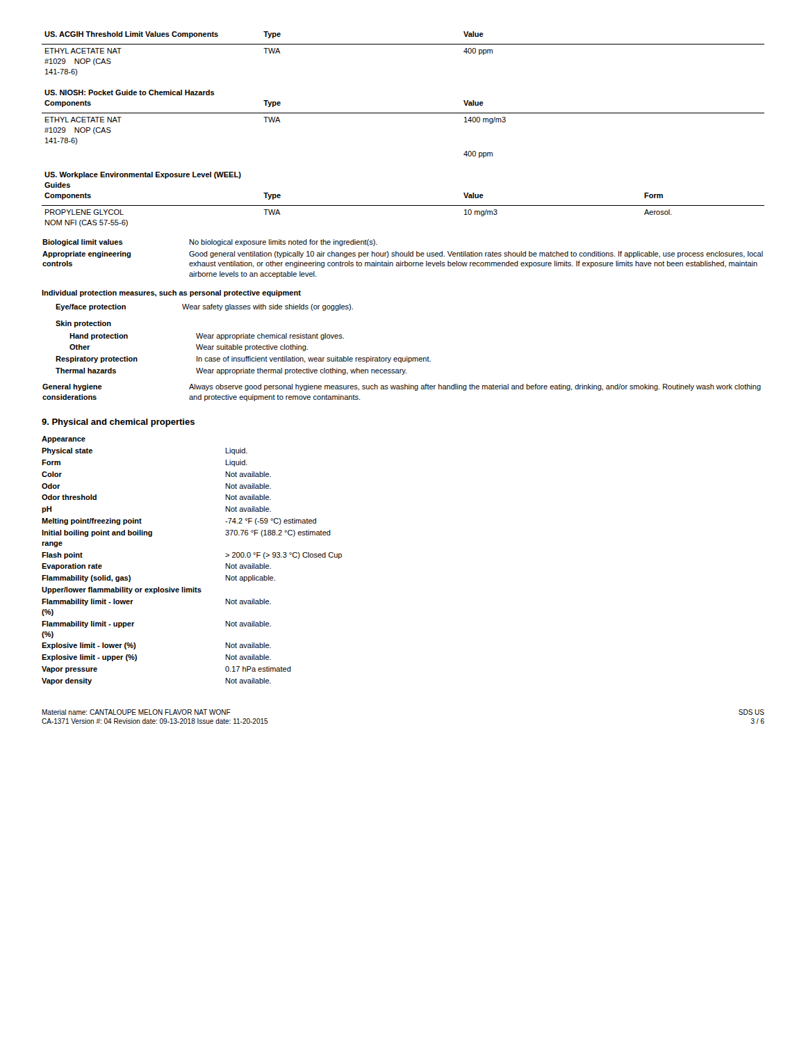| US. ACGIH Threshold Limit Values Components | Type | Value | |
| ETHYL ACETATE NAT #1029 NOP (CAS 141-78-6) | TWA | 400 ppm | |
| US. NIOSH: Pocket Guide to Chemical Hazards Components | Type | Value | |
| ETHYL ACETATE NAT #1029 NOP (CAS 141-78-6) | TWA | 1400 mg/m3 | |
| | | 400 ppm | |
| US. Workplace Environmental Exposure Level (WEEL) Guides Components | Type | Value | Form |
| PROPYLENE GLYCOL NOM NFI (CAS 57-55-6) | TWA | 10 mg/m3 | Aerosol. |
| Biological limit values | No biological exposure limits noted for the ingredient(s). |
| Appropriate engineering controls | Good general ventilation (typically 10 air changes per hour) should be used. Ventilation rates should be matched to conditions. If applicable, use process enclosures, local exhaust ventilation, or other engineering controls to maintain airborne levels below recommended exposure limits. If exposure limits have not been established, maintain airborne levels to an acceptable level. |
Individual protection measures, such as personal protective equipment
| Eye/face protection | Wear safety glasses with side shields (or goggles). |
Skin protection
| Hand protection | Wear appropriate chemical resistant gloves. |
| Other | Wear suitable protective clothing. |
| Respiratory protection | In case of insufficient ventilation, wear suitable respiratory equipment. |
| Thermal hazards | Wear appropriate thermal protective clothing, when necessary. |
| General hygiene considerations | Always observe good personal hygiene measures, such as washing after handling the material and before eating, drinking, and/or smoking. Routinely wash work clothing and protective equipment to remove contaminants. |
9. Physical and chemical properties
| Appearance | |
| Physical state | Liquid. |
| Form | Liquid. |
| Color | Not available. |
| Odor | Not available. |
| Odor threshold | Not available. |
| pH | Not available. |
| Melting point/freezing point | -74.2 °F (-59 °C) estimated |
| Initial boiling point and boiling range | 370.76 °F (188.2 °C) estimated |
| Flash point | > 200.0 °F (> 93.3 °C) Closed Cup |
| Evaporation rate | Not available. |
| Flammability (solid, gas) | Not applicable. |
| Upper/lower flammability or explosive limits | |
| Flammability limit - lower (%) | Not available. |
| Flammability limit - upper (%) | Not available. |
| Explosive limit - lower (%) | Not available. |
| Explosive limit - upper (%) | Not available. |
| Vapor pressure | 0.17 hPa estimated |
| Vapor density | Not available. |
Material name: CANTALOUPE MELON FLAVOR NAT WONF
CA-1371 Version #: 04 Revision date: 09-13-2018 Issue date: 11-20-2015
SDS US
3 / 6